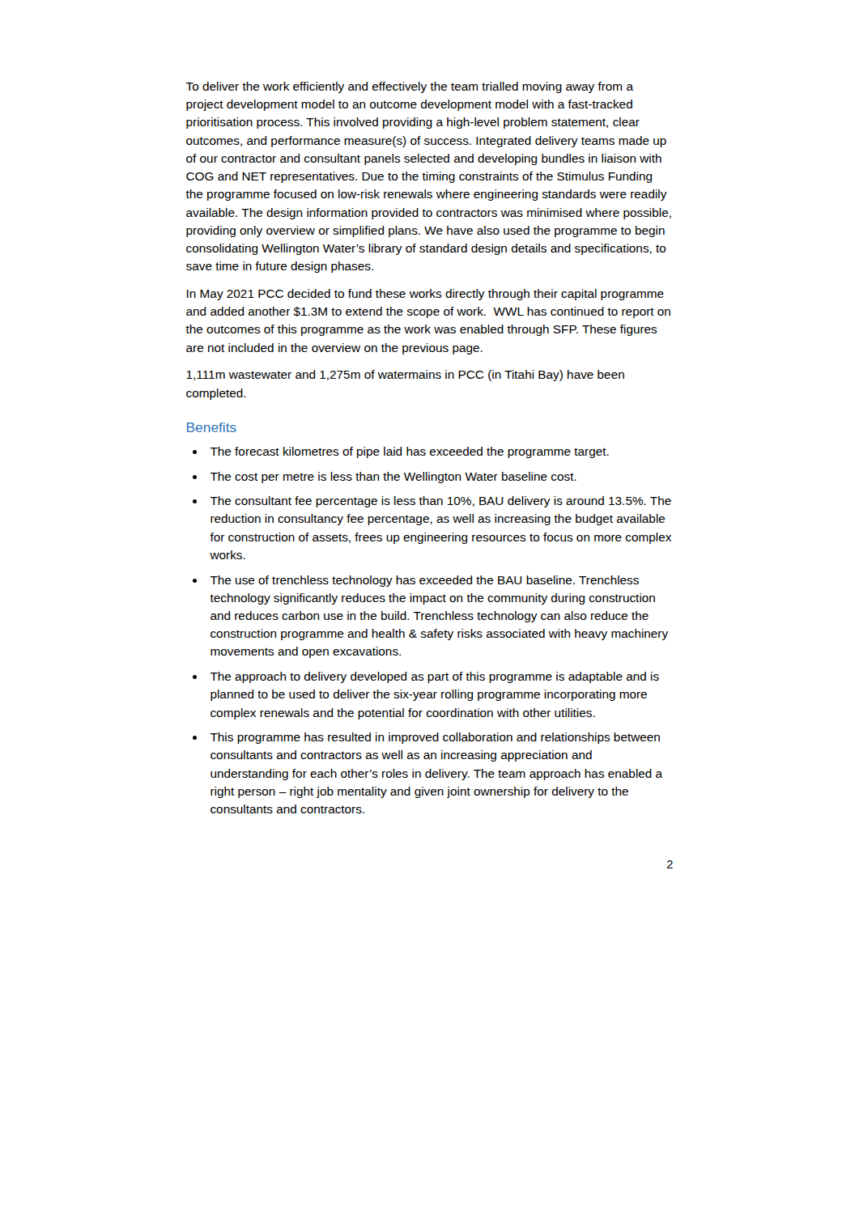To deliver the work efficiently and effectively the team trialled moving away from a project development model to an outcome development model with a fast-tracked prioritisation process. This involved providing a high-level problem statement, clear outcomes, and performance measure(s) of success. Integrated delivery teams made up of our contractor and consultant panels selected and developing bundles in liaison with COG and NET representatives. Due to the timing constraints of the Stimulus Funding the programme focused on low-risk renewals where engineering standards were readily available. The design information provided to contractors was minimised where possible, providing only overview or simplified plans. We have also used the programme to begin consolidating Wellington Water’s library of standard design details and specifications, to save time in future design phases.
In May 2021 PCC decided to fund these works directly through their capital programme and added another $1.3M to extend the scope of work. WWL has continued to report on the outcomes of this programme as the work was enabled through SFP. These figures are not included in the overview on the previous page.
1,111m wastewater and 1,275m of watermains in PCC (in Titahi Bay) have been completed.
Benefits
The forecast kilometres of pipe laid has exceeded the programme target.
The cost per metre is less than the Wellington Water baseline cost.
The consultant fee percentage is less than 10%, BAU delivery is around 13.5%. The reduction in consultancy fee percentage, as well as increasing the budget available for construction of assets, frees up engineering resources to focus on more complex works.
The use of trenchless technology has exceeded the BAU baseline. Trenchless technology significantly reduces the impact on the community during construction and reduces carbon use in the build. Trenchless technology can also reduce the construction programme and health & safety risks associated with heavy machinery movements and open excavations.
The approach to delivery developed as part of this programme is adaptable and is planned to be used to deliver the six-year rolling programme incorporating more complex renewals and the potential for coordination with other utilities.
This programme has resulted in improved collaboration and relationships between consultants and contractors as well as an increasing appreciation and understanding for each other’s roles in delivery. The team approach has enabled a right person – right job mentality and given joint ownership for delivery to the consultants and contractors.
2